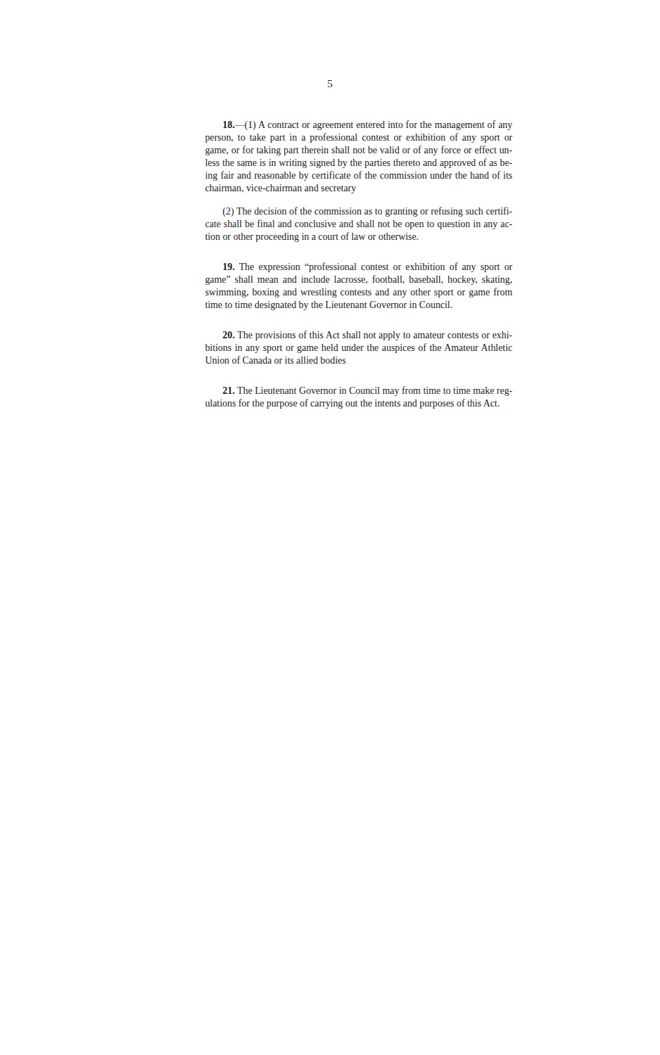5
18.—(1) A contract or agreement entered into for the management of any person, to take part in a professional contest or exhibition of any sport or game, or for taking part therein shall not be valid or of any force or effect unless the same is in writing signed by the parties thereto and approved of as being fair and reasonable by certificate of the commission under the hand of its chairman, vice-chairman and secretary
(2) The decision of the commission as to granting or refusing such certificate shall be final and conclusive and shall not be open to question in any action or other proceeding in a court of law or otherwise.
19. The expression “professional contest or exhibition of any sport or game” shall mean and include lacrosse, football, baseball, hockey, skating, swimming, boxing and wrestling contests and any other sport or game from time to time designated by the Lieutenant Governor in Council.
20. The provisions of this Act shall not apply to amateur contests or exhibitions in any sport or game held under the auspices of the Amateur Athletic Union of Canada or its allied bodies
21. The Lieutenant Governor in Council may from time to time make regulations for the purpose of carrying out the intents and purposes of this Act.